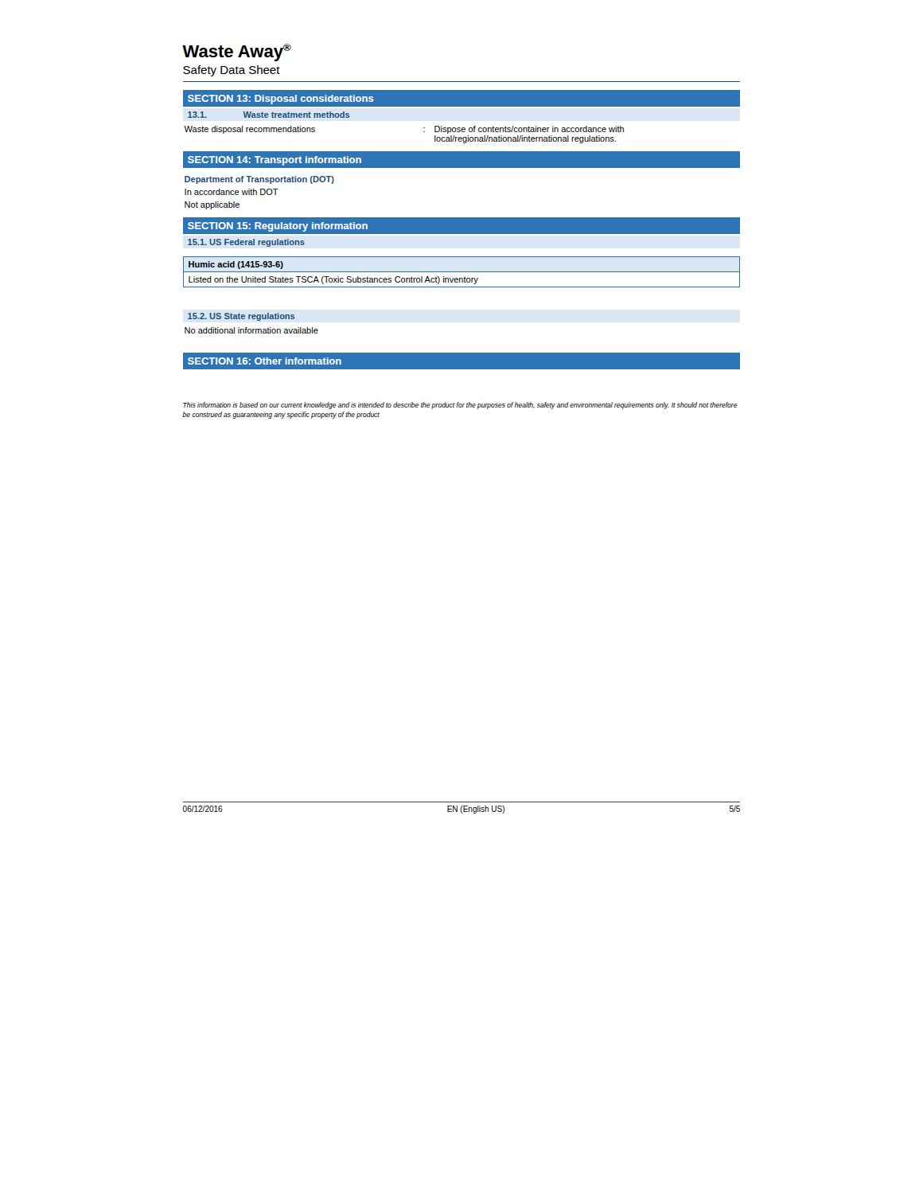Waste Away®
Safety Data Sheet
SECTION 13: Disposal considerations
13.1. Waste treatment methods
Waste disposal recommendations
:
Dispose of contents/container in accordance with local/regional/national/international regulations.
SECTION 14: Transport information
Department of Transportation (DOT)
In accordance with DOT
Not applicable
SECTION 15: Regulatory information
15.1. US Federal regulations
| Humic acid (1415-93-6) |
| Listed on the United States TSCA (Toxic Substances Control Act) inventory |
15.2. US State regulations
No additional information available
SECTION 16: Other information
This information is based on our current knowledge and is intended to describe the product for the purposes of health, safety and environmental requirements only. It should not therefore be construed as guaranteeing any specific property of the product
06/12/2016
EN (English US)
5/5